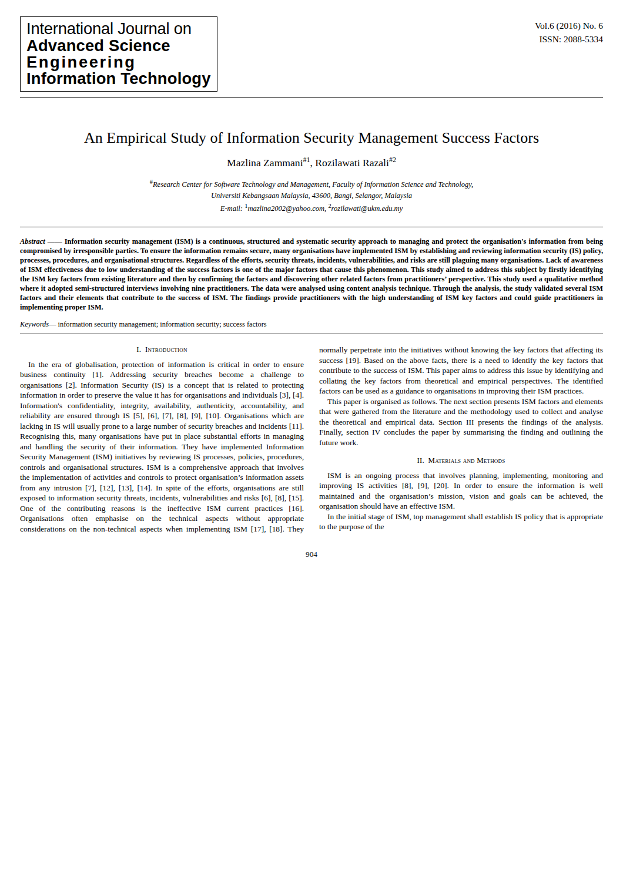International Journal on Advanced Science Engineering Information Technology
Vol.6 (2016) No. 6
ISSN: 2088-5334
An Empirical Study of Information Security Management Success Factors
Mazlina Zammani#1, Rozilawati Razali#2
#Research Center for Software Technology and Management, Faculty of Information Science and Technology,
Universiti Kebangsaan Malaysia, 43600, Bangi, Selangor, Malaysia
E-mail: 1mazlina2002@yahoo.com, 2rozilawati@ukm.edu.my
Abstract —— Information security management (ISM) is a continuous, structured and systematic security approach to managing and protect the organisation's information from being compromised by irresponsible parties. To ensure the information remains secure, many organisations have implemented ISM by establishing and reviewing information security (IS) policy, processes, procedures, and organisational structures. Regardless of the efforts, security threats, incidents, vulnerabilities, and risks are still plaguing many organisations. Lack of awareness of ISM effectiveness due to low understanding of the success factors is one of the major factors that cause this phenomenon. This study aimed to address this subject by firstly identifying the ISM key factors from existing literature and then by confirming the factors and discovering other related factors from practitioners’ perspective. This study used a qualitative method where it adopted semi-structured interviews involving nine practitioners. The data were analysed using content analysis technique. Through the analysis, the study validated several ISM factors and their elements that contribute to the success of ISM. The findings provide practitioners with the high understanding of ISM key factors and could guide practitioners in implementing proper ISM.
Keywords— information security management; information security; success factors
I. Introduction
In the era of globalisation, protection of information is critical in order to ensure business continuity [1]. Addressing security breaches become a challenge to organisations [2]. Information Security (IS) is a concept that is related to protecting information in order to preserve the value it has for organisations and individuals [3], [4]. Information's confidentiality, integrity, availability, authenticity, accountability, and reliability are ensured through IS [5], [6], [7], [8], [9], [10]. Organisations which are lacking in IS will usually prone to a large number of security breaches and incidents [11]. Recognising this, many organisations have put in place substantial efforts in managing and handling the security of their information. They have implemented Information Security Management (ISM) initiatives by reviewing IS processes, policies, procedures, controls and organisational structures. ISM is a comprehensive approach that involves the implementation of activities and controls to protect organisation’s information assets from any intrusion [7], [12], [13], [14]. In spite of the efforts, organisations are still exposed to information security threats, incidents, vulnerabilities and risks [6], [8], [15]. One of the contributing reasons is the ineffective ISM current practices [16]. Organisations often emphasise on the technical aspects without appropriate considerations on the non-technical aspects when implementing ISM [17], [18]. They normally perpetrate into the initiatives without knowing the key factors that affecting its success [19]. Based on the above facts, there is a need to identify the key factors that contribute to the success of ISM. This paper aims to address this issue by identifying and collating the key factors from theoretical and empirical perspectives. The identified factors can be used as a guidance to organisations in improving their ISM practices.
This paper is organised as follows. The next section presents ISM factors and elements that were gathered from the literature and the methodology used to collect and analyse the theoretical and empirical data. Section III presents the findings of the analysis. Finally, section IV concludes the paper by summarising the finding and outlining the future work.
II. Materials and Methods
ISM is an ongoing process that involves planning, implementing, monitoring and improving IS activities [8], [9], [20]. In order to ensure the information is well maintained and the organisation’s mission, vision and goals can be achieved, the organisation should have an effective ISM.
In the initial stage of ISM, top management shall establish IS policy that is appropriate to the purpose of the
904